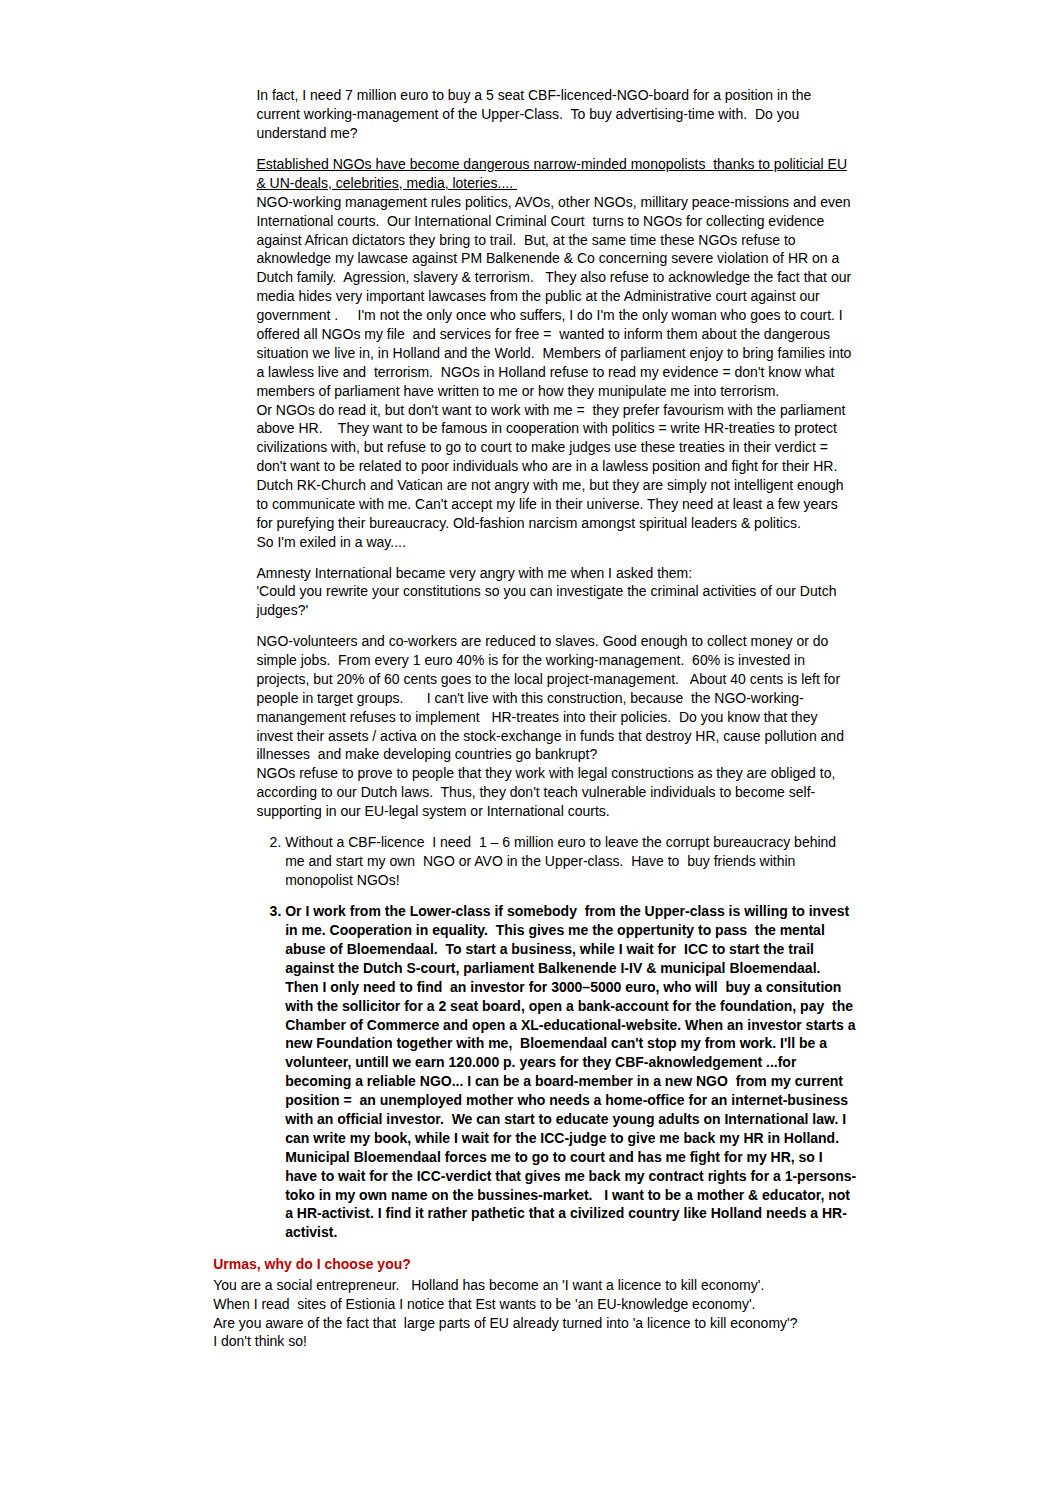In fact, I need 7 million euro to buy a 5 seat CBF-licenced-NGO-board for a position in the current working-management of the Upper-Class. To buy advertising-time with. Do you understand me?
Established NGOs have become dangerous narrow-minded monopolists thanks to politicial EU & UN-deals, celebrities, media, loteries....
NGO-working management rules politics, AVOs, other NGOs, millitary peace-missions and even International courts. Our International Criminal Court turns to NGOs for collecting evidence against African dictators they bring to trail. But, at the same time these NGOs refuse to aknowledge my lawcase against PM Balkenende & Co concerning severe violation of HR on a Dutch family. Agression, slavery & terrorism. They also refuse to acknowledge the fact that our media hides very important lawcases from the public at the Administrative court against our government . I'm not the only once who suffers, I do I'm the only woman who goes to court. I offered all NGOs my file and services for free = wanted to inform them about the dangerous situation we live in, in Holland and the World. Members of parliament enjoy to bring families into a lawless live and terrorism. NGOs in Holland refuse to read my evidence = don't know what members of parliament have written to me or how they munipulate me into terrorism.
Or NGOs do read it, but don't want to work with me = they prefer favourism with the parliament above HR. They want to be famous in cooperation with politics = write HR-treaties to protect civilizations with, but refuse to go to court to make judges use these treaties in their verdict = don't want to be related to poor individuals who are in a lawless position and fight for their HR.
Dutch RK-Church and Vatican are not angry with me, but they are simply not intelligent enough to communicate with me. Can't accept my life in their universe. They need at least a few years for purefying their bureaucracy. Old-fashion narcism amongst spiritual leaders & politics.
So I'm exiled in a way....
Amnesty International became very angry with me when I asked them:
'Could you rewrite your constitutions so you can investigate the criminal activities of our Dutch judges?'
NGO-volunteers and co-workers are reduced to slaves. Good enough to collect money or do simple jobs. From every 1 euro 40% is for the working-management. 60% is invested in projects, but 20% of 60 cents goes to the local project-management. About 40 cents is left for people in target groups. I can't live with this construction, because the NGO-working-manangement refuses to implement HR-treates into their policies. Do you know that they invest their assets / activa on the stock-exchange in funds that destroy HR, cause pollution and illnesses and make developing countries go bankrupt?
NGOs refuse to prove to people that they work with legal constructions as they are obliged to, according to our Dutch laws. Thus, they don't teach vulnerable individuals to become self-supporting in our EU-legal system or International courts.
Without a CBF-licence I need 1 – 6 million euro to leave the corrupt bureaucracy behind me and start my own NGO or AVO in the Upper-class. Have to buy friends within monopolist NGOs!
Or I work from the Lower-class if somebody from the Upper-class is willing to invest in me. Cooperation in equality. This gives me the oppertunity to pass the mental abuse of Bloemendaal. To start a business, while I wait for ICC to start the trail against the Dutch S-court, parliament Balkenende I-IV & municipal Bloemendaal. Then I only need to find an investor for 3000–5000 euro, who will buy a consitution with the sollicitor for a 2 seat board, open a bank-account for the foundation, pay the Chamber of Commerce and open a XL-educational-website. When an investor starts a new Foundation together with me, Bloemendaal can't stop my from work. I'll be a volunteer, untill we earn 120.000 p. years for they CBF-aknowledgement ...for becoming a reliable NGO... I can be a board-member in a new NGO from my current position = an unemployed mother who needs a home-office for an internet-business with an official investor. We can start to educate young adults on International law. I can write my book, while I wait for the ICC-judge to give me back my HR in Holland. Municipal Bloemendaal forces me to go to court and has me fight for my HR, so I have to wait for the ICC-verdict that gives me back my contract rights for a 1-persons-toko in my own name on the bussines-market. I want to be a mother & educator, not a HR-activist. I find it rather pathetic that a civilized country like Holland needs a HR-activist.
Urmas, why do I choose you?
You are a social entrepreneur. Holland has become an 'I want a licence to kill economy'.
When I read sites of Estionia I notice that Est wants to be 'an EU-knowledge economy'.
Are you aware of the fact that large parts of EU already turned into 'a licence to kill economy'?
I don't think so!